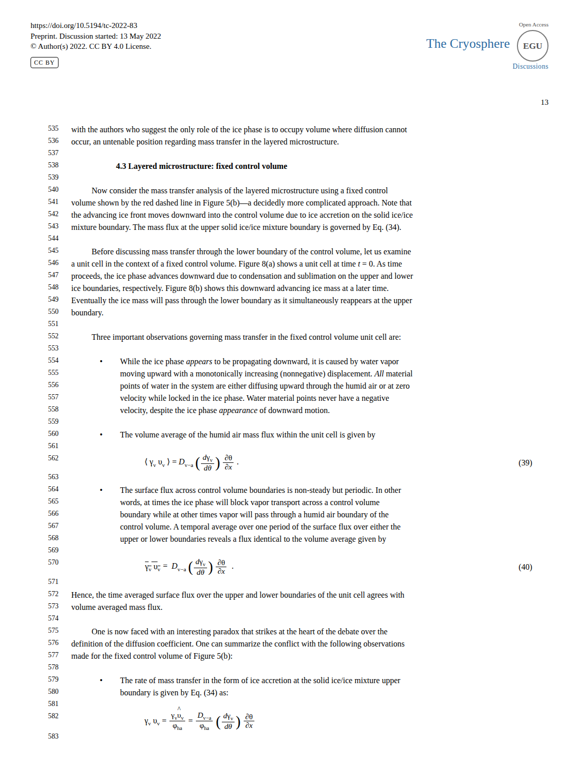https://doi.org/10.5194/tc-2022-83
Preprint. Discussion started: 13 May 2022
© Author(s) 2022. CC BY 4.0 License.
CC BY
Open Access The Cryosphere EGU
Discussions
13
535
with the authors who suggest the only role of the ice phase is to occupy volume where diffusion cannot
536
occur, an untenable position regarding mass transfer in the layered microstructure.
537
538
4.3 Layered microstructure: fixed control volume
539
540
Now consider the mass transfer analysis of the layered microstructure using a fixed control
541
volume shown by the red dashed line in Figure 5(b)—a decidedly more complicated approach. Note that
542
the advancing ice front moves downward into the control volume due to ice accretion on the solid ice/ice
543
mixture boundary. The mass flux at the upper solid ice/ice mixture boundary is governed by Eq. (34).
544
545
Before discussing mass transfer through the lower boundary of the control volume, let us examine
546
a unit cell in the context of a fixed control volume. Figure 8(a) shows a unit cell at time t = 0. As time
547
proceeds, the ice phase advances downward due to condensation and sublimation on the upper and lower
548
ice boundaries, respectively. Figure 8(b) shows this downward advancing ice mass at a later time.
549
Eventually the ice mass will pass through the lower boundary as it simultaneously reappears at the upper
550
boundary.
551
552
Three important observations governing mass transfer in the fixed control volume unit cell are:
553
554
• While the ice phase appears to be propagating downward, it is caused by water vapor
555
moving upward with a monotonically increasing (nonnegative) displacement. All material
556
points of water in the system are either diffusing upward through the humid air or at zero
557
velocity while locked in the ice phase. Water material points never have a negative
558
velocity, despite the ice phase appearance of downward motion.
559
560
• The volume average of the humid air mass flux within the unit cell is given by
561
562
⟨ γv υv ⟩ = Dv−a (dγv dθ) ∂θ∂x .
(39)
563
564
• The surface flux across control volume boundaries is non-steady but periodic. In other
565
words, at times the ice phase will block vapor transport across a control volume
566
boundary while at other times vapor will pass through a humid air boundary of the
567
control volume. A temporal average over one period of the surface flux over either the
568
upper or lower boundaries reveals a flux identical to the volume average given by
569
570
γv υv = Dv−a (dγv dθ) ∂θ∂x .
(40)
571
572
Hence, the time averaged surface flux over the upper and lower boundaries of the unit cell agrees with
573
volume averaged mass flux.
574
575
One is now faced with an interesting paradox that strikes at the heart of the debate over the
576
definition of the diffusion coefficient. One can summarize the conflict with the following observations
577
made for the fixed control volume of Figure 5(b):
578
579
• The rate of mass transfer in the form of ice accretion at the solid ice/ice mixture upper
580
boundary is given by Eq. (34) as:
581
582
γv υv = γvυv φha = Dv−a φha (dγv dθ) ∂θ∂x
583